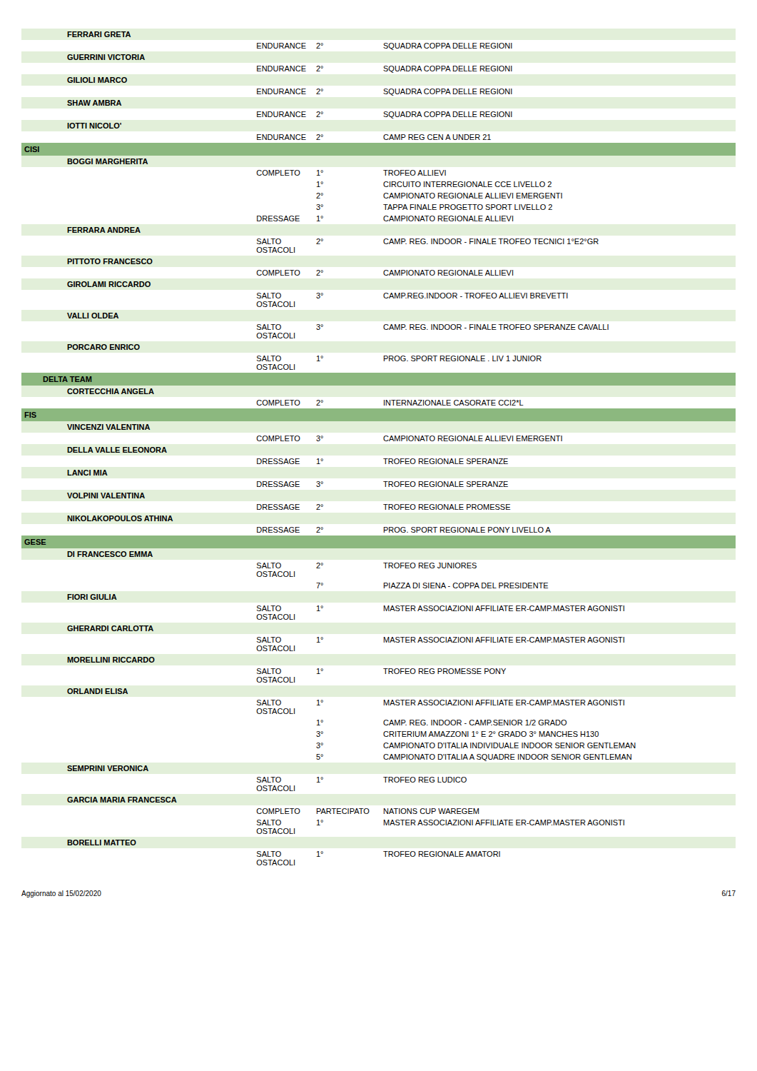| | FERRARI GRETA |
| | | ENDURANCE | 2° | SQUADRA COPPA DELLE REGIONI |
| | GUERRINI VICTORIA |
| | | ENDURANCE | 2° | SQUADRA COPPA DELLE REGIONI |
| | GILIOLI MARCO |
| | | ENDURANCE | 2° | SQUADRA COPPA DELLE REGIONI |
| | SHAW AMBRA |
| | | ENDURANCE | 2° | SQUADRA COPPA DELLE REGIONI |
| | IOTTI NICOLO' |
| | | ENDURANCE | 2° | CAMP REG CEN A UNDER 21 |
| CISI | |
| | BOGGI MARGHERITA |
| | | COMPLETO | 1° | TROFEO ALLIEVI |
| | | | 1° | CIRCUITO INTERREGIONALE CCE LIVELLO 2 |
| | | | 2° | CAMPIONATO REGIONALE ALLIEVI EMERGENTI |
| | | | 3° | TAPPA FINALE PROGETTO SPORT LIVELLO 2 |
| | | DRESSAGE | 1° | CAMPIONATO REGIONALE ALLIEVI |
| | FERRARA ANDREA |
| | | SALTO OSTACOLI | 2° | CAMP. REG. INDOOR - FINALE TROFEO TECNICI 1°E2°GR |
| | PITTOTO FRANCESCO |
| | | COMPLETO | 2° | CAMPIONATO REGIONALE ALLIEVI |
| | GIROLAMI RICCARDO |
| | | SALTO OSTACOLI | 3° | CAMP.REG.INDOOR - TROFEO ALLIEVI BREVETTI |
| | VALLI OLDEA |
| | | SALTO OSTACOLI | 3° | CAMP. REG. INDOOR - FINALE TROFEO SPERANZE CAVALLI |
| | PORCARO ENRICO |
| | | SALTO OSTACOLI | 1° | PROG. SPORT REGIONALE . LIV 1 JUNIOR |
| DELTA TEAM |
| | CORTECCHIA ANGELA |
| | | COMPLETO | 2° | INTERNAZIONALE CASORATE CCI2*L |
| FIS | |
| | VINCENZI VALENTINA |
| | | COMPLETO | 3° | CAMPIONATO REGIONALE ALLIEVI EMERGENTI |
| | DELLA VALLE ELEONORA |
| | | DRESSAGE | 1° | TROFEO REGIONALE SPERANZE |
| | LANCI MIA |
| | | DRESSAGE | 3° | TROFEO REGIONALE SPERANZE |
| | VOLPINI VALENTINA |
| | | DRESSAGE | 2° | TROFEO REGIONALE PROMESSE |
| | NIKOLAKOPOULOS ATHINA |
| | | DRESSAGE | 2° | PROG. SPORT REGIONALE PONY LIVELLO A |
| GESE | |
| | DI FRANCESCO EMMA |
| | | SALTO OSTACOLI | 2° | TROFEO REG JUNIORES |
| | | | 7° | PIAZZA DI SIENA - COPPA DEL PRESIDENTE |
| | FIORI GIULIA |
| | | SALTO OSTACOLI | 1° | MASTER ASSOCIAZIONI AFFILIATE ER-CAMP.MASTER AGONISTI |
| | GHERARDI CARLOTTA |
| | | SALTO OSTACOLI | 1° | MASTER ASSOCIAZIONI AFFILIATE ER-CAMP.MASTER AGONISTI |
| | MORELLINI RICCARDO |
| | | SALTO OSTACOLI | 1° | TROFEO REG PROMESSE PONY |
| | ORLANDI ELISA |
| | | SALTO OSTACOLI | 1° | MASTER ASSOCIAZIONI AFFILIATE ER-CAMP.MASTER AGONISTI |
| | | | 1° | CAMP. REG. INDOOR - CAMP.SENIOR 1/2 GRADO |
| | | | 3° | CRITERIUM AMAZZONI 1° E 2° GRADO 3° MANCHES H130 |
| | | | 3° | CAMPIONATO D'ITALIA INDIVIDUALE INDOOR SENIOR GENTLEMAN |
| | | | 5° | CAMPIONATO D'ITALIA A SQUADRE INDOOR SENIOR GENTLEMAN |
| | SEMPRINI VERONICA |
| | | SALTO OSTACOLI | 1° | TROFEO REG LUDICO |
| | GARCIA MARIA FRANCESCA |
| | | COMPLETO | PARTECIPATO | NATIONS CUP WAREGEM |
| | | SALTO OSTACOLI | 1° | MASTER ASSOCIAZIONI AFFILIATE ER-CAMP.MASTER AGONISTI |
| | BORELLI MATTEO |
| | | SALTO OSTACOLI | 1° | TROFEO REGIONALE AMATORI |
Aggiornato al 15/02/2020 6/17